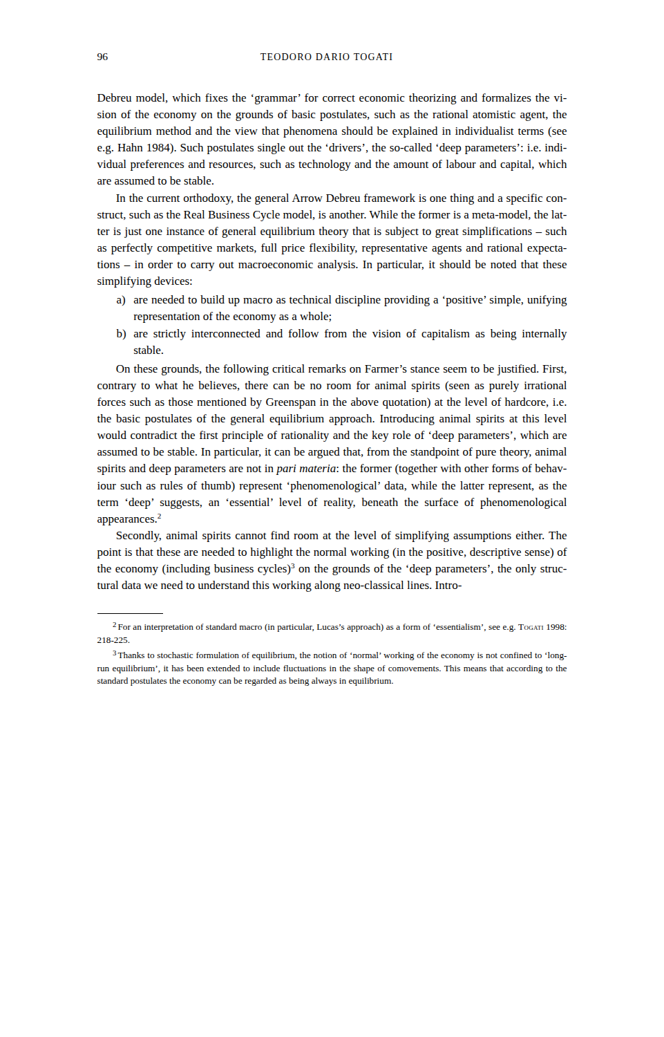96 Teodoro Dario Togati
Debreu model, which fixes the ‘grammar’ for correct economic theorizing and formalizes the vision of the economy on the grounds of basic postulates, such as the rational atomistic agent, the equilibrium method and the view that phenomena should be explained in individualist terms (see e.g. Hahn 1984). Such postulates single out the ‘drivers’, the so-called ‘deep parameters’: i.e. individual preferences and resources, such as technology and the amount of labour and capital, which are assumed to be stable.
In the current orthodoxy, the general Arrow Debreu framework is one thing and a specific construct, such as the Real Business Cycle model, is another. While the former is a meta-model, the latter is just one instance of general equilibrium theory that is subject to great simplifications – such as perfectly competitive markets, full price flexibility, representative agents and rational expectations – in order to carry out macroeconomic analysis. In particular, it should be noted that these simplifying devices:
a) are needed to build up macro as technical discipline providing a ‘positive’ simple, unifying representation of the economy as a whole;
b) are strictly interconnected and follow from the vision of capitalism as being internally stable.
On these grounds, the following critical remarks on Farmer’s stance seem to be justified. First, contrary to what he believes, there can be no room for animal spirits (seen as purely irrational forces such as those mentioned by Greenspan in the above quotation) at the level of hardcore, i.e. the basic postulates of the general equilibrium approach. Introducing animal spirits at this level would contradict the first principle of rationality and the key role of ‘deep parameters’, which are assumed to be stable. In particular, it can be argued that, from the standpoint of pure theory, animal spirits and deep parameters are not in pari materia: the former (together with other forms of behaviour such as rules of thumb) represent ‘phenomenological’ data, while the latter represent, as the term ‘deep’ suggests, an ‘essential’ level of reality, beneath the surface of phenomenological appearances.2
Secondly, animal spirits cannot find room at the level of simplifying assumptions either. The point is that these are needed to highlight the normal working (in the positive, descriptive sense) of the economy (including business cycles)3 on the grounds of the ‘deep parameters’, the only structural data we need to understand this working along neo-classical lines. Intro-
2For an interpretation of standard macro (in particular, Lucas’s approach) as a form of ‘essentialism’, see e.g. Togati 1998: 218-225.
3Thanks to stochastic formulation of equilibrium, the notion of ‘normal’ working of the economy is not confined to ‘long-run equilibrium’, it has been extended to include fluctuations in the shape of comovements. This means that according to the standard postulates the economy can be regarded as being always in equilibrium.